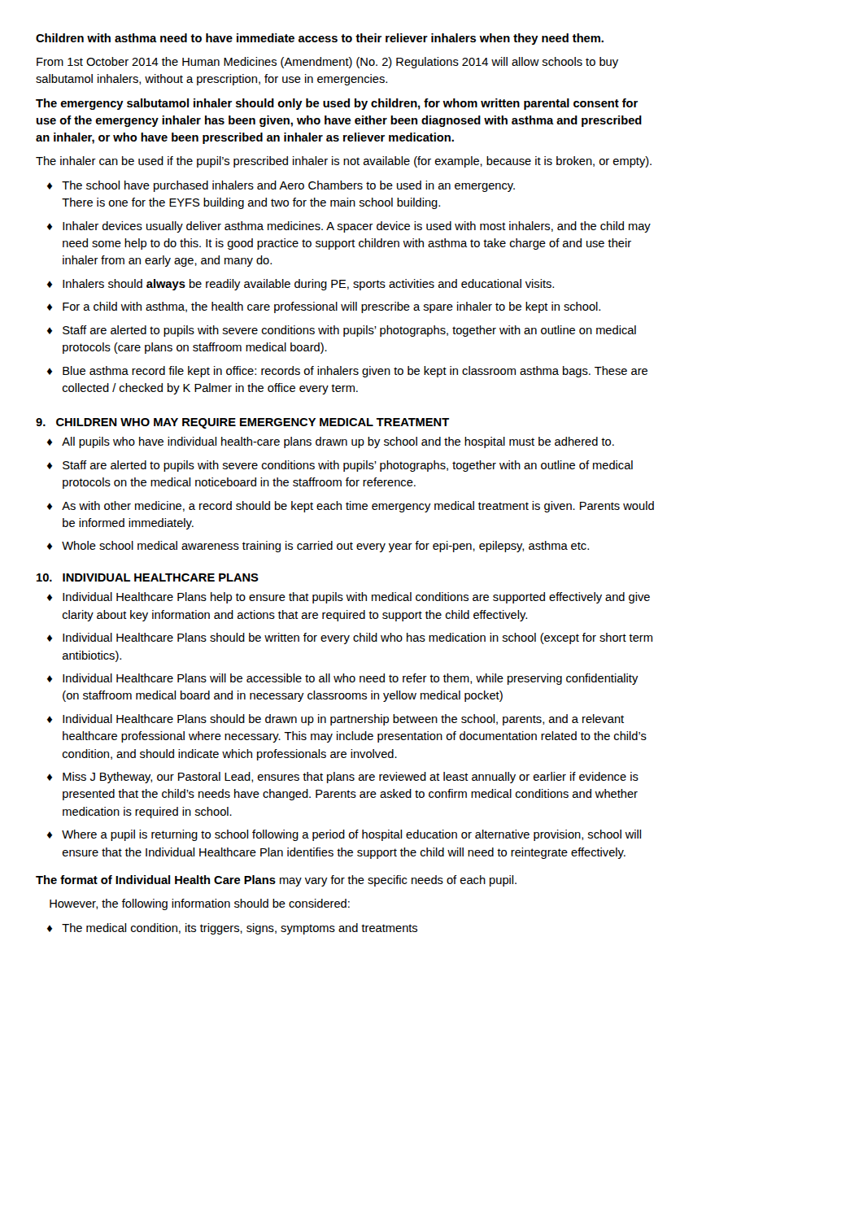Children with asthma need to have immediate access to their reliever inhalers when they need them.
From 1st October 2014 the Human Medicines (Amendment) (No. 2) Regulations 2014 will allow schools to buy salbutamol inhalers, without a prescription, for use in emergencies.
The emergency salbutamol inhaler should only be used by children, for whom written parental consent for use of the emergency inhaler has been given, who have either been diagnosed with asthma and prescribed an inhaler, or who have been prescribed an inhaler as reliever medication.
The inhaler can be used if the pupil’s prescribed inhaler is not available (for example, because it is broken, or empty).
The school have purchased inhalers and Aero Chambers to be used in an emergency.
There is one for the EYFS building and two for the main school building.
Inhaler devices usually deliver asthma medicines. A spacer device is used with most inhalers, and the child may need some help to do this. It is good practice to support children with asthma to take charge of and use their inhaler from an early age, and many do.
Inhalers should always be readily available during PE, sports activities and educational visits.
For a child with asthma, the health care professional will prescribe a spare inhaler to be kept in school.
Staff are alerted to pupils with severe conditions with pupils’ photographs, together with an outline on medical protocols (care plans on staffroom medical board).
Blue asthma record file kept in office: records of inhalers given to be kept in classroom asthma bags. These are collected / checked by K Palmer in the office every term.
CHILDREN WHO MAY REQUIRE EMERGENCY MEDICAL TREATMENT
All pupils who have individual health-care plans drawn up by school and the hospital must be adhered to.
Staff are alerted to pupils with severe conditions with pupils’ photographs, together with an outline of medical protocols on the medical noticeboard in the staffroom for reference.
As with other medicine, a record should be kept each time emergency medical treatment is given. Parents would be informed immediately.
Whole school medical awareness training is carried out every year for epi-pen, epilepsy, asthma etc.
INDIVIDUAL HEALTHCARE PLANS
Individual Healthcare Plans help to ensure that pupils with medical conditions are supported effectively and give clarity about key information and actions that are required to support the child effectively.
Individual Healthcare Plans should be written for every child who has medication in school (except for short term antibiotics).
Individual Healthcare Plans will be accessible to all who need to refer to them, while preserving confidentiality (on staffroom medical board and in necessary classrooms in yellow medical pocket)
Individual Healthcare Plans should be drawn up in partnership between the school, parents, and a relevant healthcare professional where necessary. This may include presentation of documentation related to the child’s condition, and should indicate which professionals are involved.
Miss J Bytheway, our Pastoral Lead, ensures that plans are reviewed at least annually or earlier if evidence is presented that the child’s needs have changed. Parents are asked to confirm medical conditions and whether medication is required in school.
Where a pupil is returning to school following a period of hospital education or alternative provision, school will ensure that the Individual Healthcare Plan identifies the support the child will need to reintegrate effectively.
The format of Individual Health Care Plans may vary for the specific needs of each pupil.
However, the following information should be considered:
The medical condition, its triggers, signs, symptoms and treatments